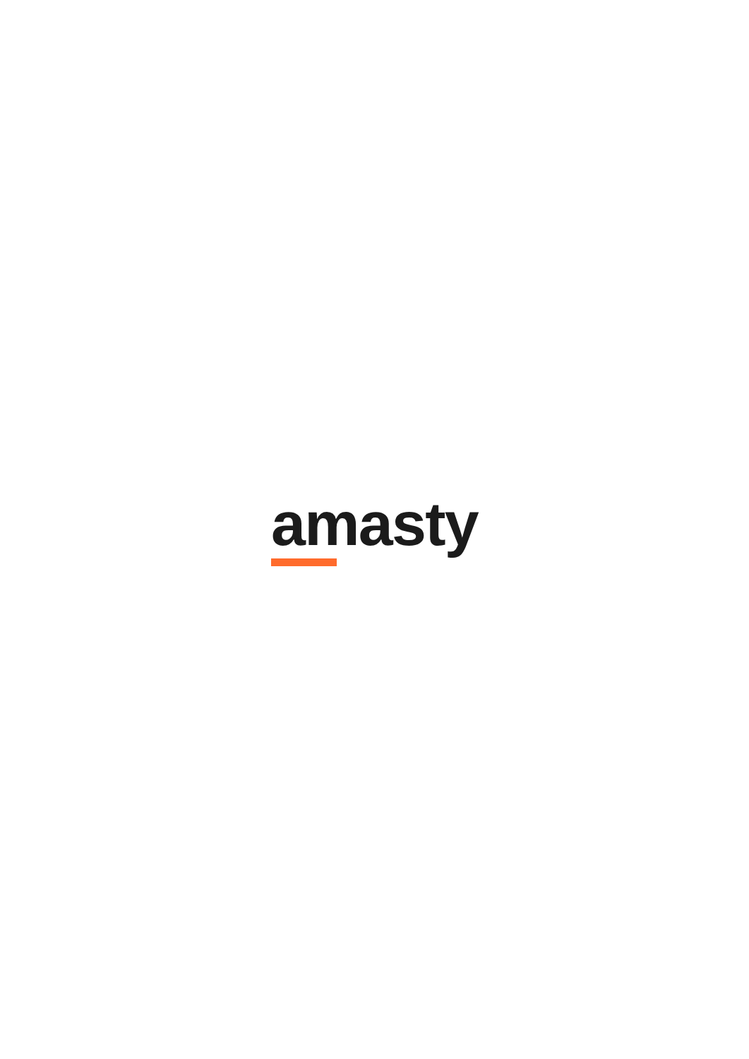amasty